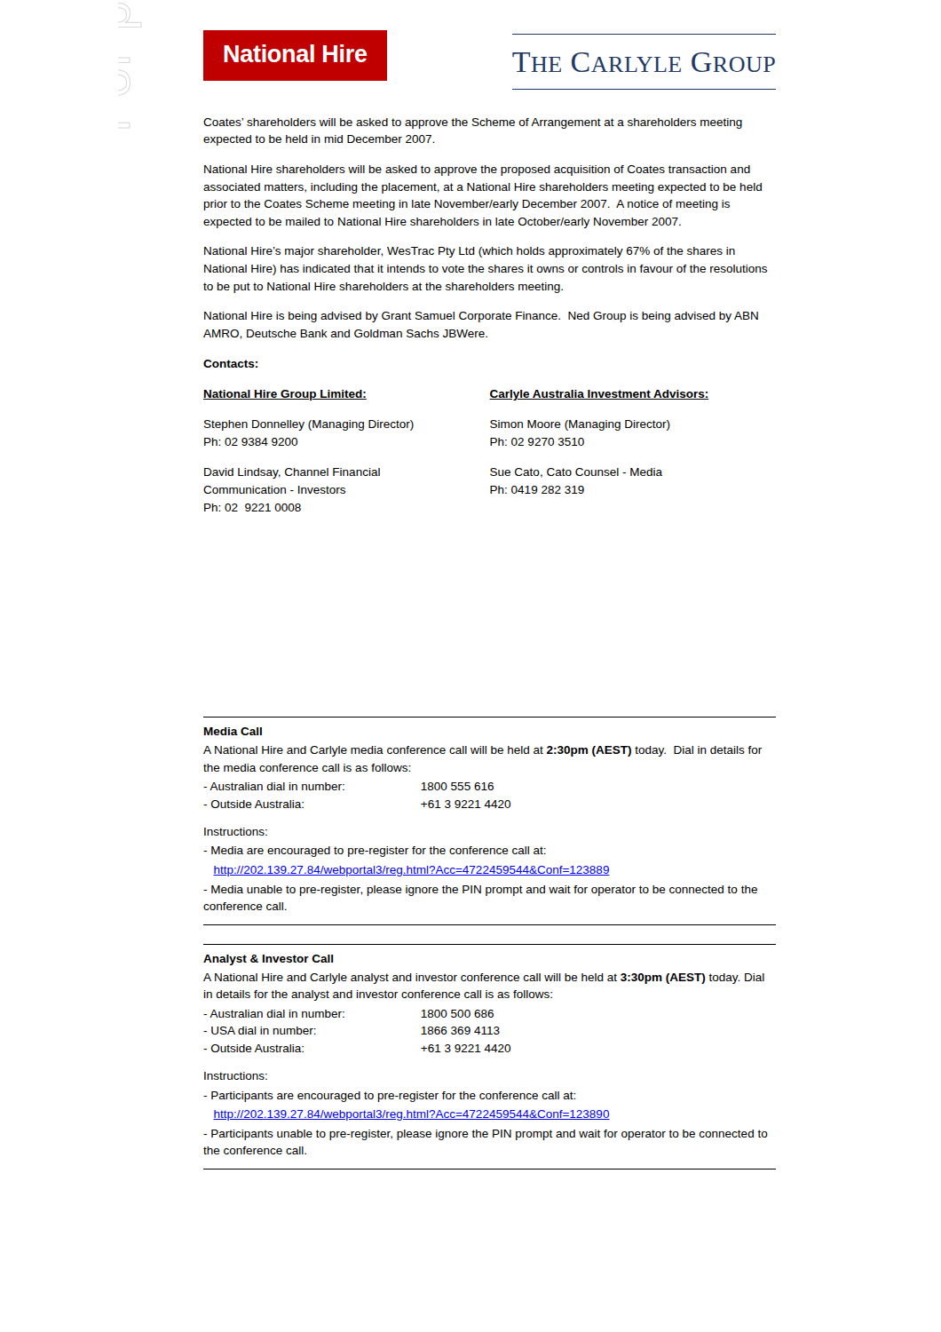For personal use only
National Hire
THE CARLYLE GROUP
Coates’ shareholders will be asked to approve the Scheme of Arrangement at a shareholders meeting expected to be held in mid December 2007.
National Hire shareholders will be asked to approve the proposed acquisition of Coates transaction and associated matters, including the placement, at a National Hire shareholders meeting expected to be held prior to the Coates Scheme meeting in late November/early December 2007. A notice of meeting is expected to be mailed to National Hire shareholders in late October/early November 2007.
National Hire’s major shareholder, WesTrac Pty Ltd (which holds approximately 67% of the shares in National Hire) has indicated that it intends to vote the shares it owns or controls in favour of the resolutions to be put to National Hire shareholders at the shareholders meeting.
National Hire is being advised by Grant Samuel Corporate Finance. Ned Group is being advised by ABN AMRO, Deutsche Bank and Goldman Sachs JBWere.
Contacts:
| National Hire Group Limited: | Carlyle Australia Investment Advisors: |
| Stephen Donnelley (Managing Director) Ph: 02 9384 9200 | Simon Moore (Managing Director) Ph: 02 9270 3510 |
| David Lindsay, Channel Financial Communication - Investors Ph: 02 9221 0008 | Sue Cato, Cato Counsel - Media Ph: 0419 282 319 |
Media Call
A National Hire and Carlyle media conference call will be held at 2:30pm (AEST) today. Dial in details for the media conference call is as follows:
- Australian dial in number: 1800 555 616
- Outside Australia:+61 3 9221 4420
Instructions:
- Media are encouraged to pre-register for the conference call at:
http://202.139.27.84/webportal3/reg.html?Acc=4722459544&Conf=123889
- Media unable to pre-register, please ignore the PIN prompt and wait for operator to be connected to the conference call.
Analyst & Investor Call
A National Hire and Carlyle analyst and investor conference call will be held at 3:30pm (AEST) today. Dial in details for the analyst and investor conference call is as follows:
- Australian dial in number: 1800 500 686
- USA dial in number: 1866 369 4113
- Outside Australia:+61 3 9221 4420
Instructions:
- Participants are encouraged to pre-register for the conference call at:
http://202.139.27.84/webportal3/reg.html?Acc=4722459544&Conf=123890
- Participants unable to pre-register, please ignore the PIN prompt and wait for operator to be connected to the conference call.